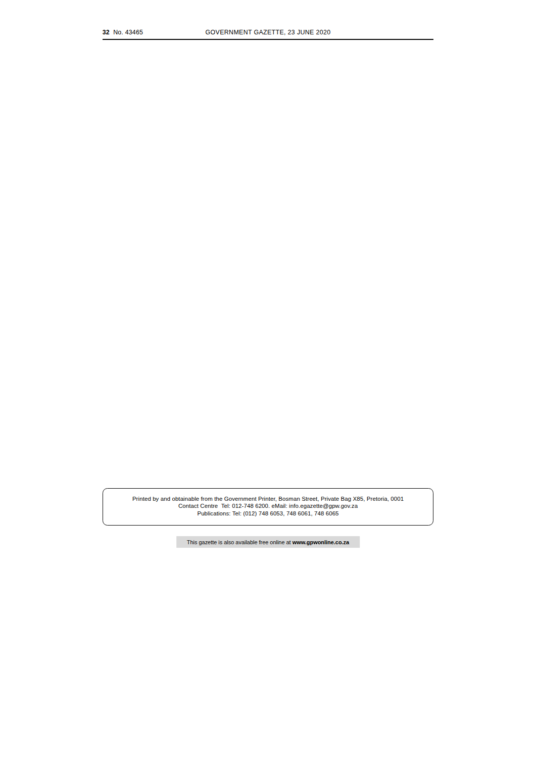32 No. 43465
GOVERNMENT GAZETTE, 23 JUNE 2020
Printed by and obtainable from the Government Printer, Bosman Street, Private Bag X85, Pretoria, 0001
Contact Centre Tel: 012-748 6200. eMail: info.egazette@gpw.gov.za
Publications: Tel: (012) 748 6053, 748 6061, 748 6065
This gazette is also available free online at www.gpwonline.co.za